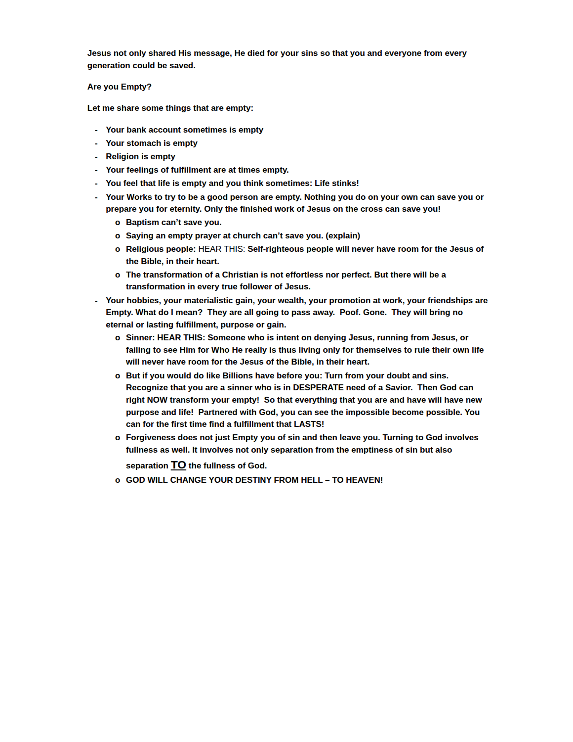Jesus not only shared His message, He died for your sins so that you and everyone from every generation could be saved.
Are you Empty?
Let me share some things that are empty:
Your bank account sometimes is empty
Your stomach is empty
Religion is empty
Your feelings of fulfillment are at times empty.
You feel that life is empty and you think sometimes: Life stinks!
Your Works to try to be a good person are empty. Nothing you do on your own can save you or prepare you for eternity. Only the finished work of Jesus on the cross can save you!
Baptism can’t save you.
Saying an empty prayer at church can’t save you. (explain)
Religious people: HEAR THIS: Self-righteous people will never have room for the Jesus of the Bible, in their heart.
The transformation of a Christian is not effortless nor perfect. But there will be a transformation in every true follower of Jesus.
Your hobbies, your materialistic gain, your wealth, your promotion at work, your friendships are Empty. What do I mean? They are all going to pass away. Poof. Gone. They will bring no eternal or lasting fulfillment, purpose or gain.
Sinner: HEAR THIS: Someone who is intent on denying Jesus, running from Jesus, or failing to see Him for Who He really is thus living only for themselves to rule their own life will never have room for the Jesus of the Bible, in their heart.
But if you would do like Billions have before you: Turn from your doubt and sins. Recognize that you are a sinner who is in DESPERATE need of a Savior. Then God can right NOW transform your empty! So that everything that you are and have will have new purpose and life! Partnered with God, you can see the impossible become possible. You can for the first time find a fulfillment that LASTS!
Forgiveness does not just Empty you of sin and then leave you. Turning to God involves fullness as well. It involves not only separation from the emptiness of sin but also separation TO the fullness of God.
GOD WILL CHANGE YOUR DESTINY FROM HELL – TO HEAVEN!